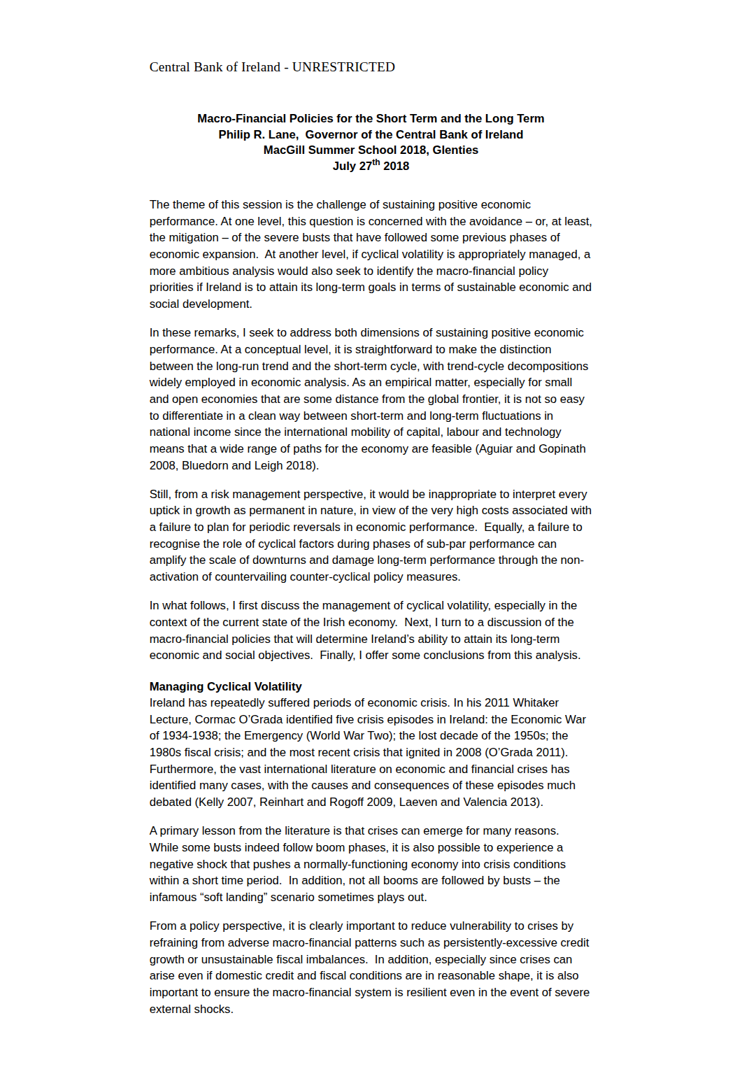Central Bank of Ireland - UNRESTRICTED
Macro-Financial Policies for the Short Term and the Long Term
Philip R. Lane, Governor of the Central Bank of Ireland
MacGill Summer School 2018, Glenties
July 27th 2018
The theme of this session is the challenge of sustaining positive economic performance. At one level, this question is concerned with the avoidance – or, at least, the mitigation – of the severe busts that have followed some previous phases of economic expansion. At another level, if cyclical volatility is appropriately managed, a more ambitious analysis would also seek to identify the macro-financial policy priorities if Ireland is to attain its long-term goals in terms of sustainable economic and social development.
In these remarks, I seek to address both dimensions of sustaining positive economic performance. At a conceptual level, it is straightforward to make the distinction between the long-run trend and the short-term cycle, with trend-cycle decompositions widely employed in economic analysis. As an empirical matter, especially for small and open economies that are some distance from the global frontier, it is not so easy to differentiate in a clean way between short-term and long-term fluctuations in national income since the international mobility of capital, labour and technology means that a wide range of paths for the economy are feasible (Aguiar and Gopinath 2008, Bluedorn and Leigh 2018).
Still, from a risk management perspective, it would be inappropriate to interpret every uptick in growth as permanent in nature, in view of the very high costs associated with a failure to plan for periodic reversals in economic performance. Equally, a failure to recognise the role of cyclical factors during phases of sub-par performance can amplify the scale of downturns and damage long-term performance through the non-activation of countervailing counter-cyclical policy measures.
In what follows, I first discuss the management of cyclical volatility, especially in the context of the current state of the Irish economy. Next, I turn to a discussion of the macro-financial policies that will determine Ireland’s ability to attain its long-term economic and social objectives. Finally, I offer some conclusions from this analysis.
Managing Cyclical Volatility
Ireland has repeatedly suffered periods of economic crisis. In his 2011 Whitaker Lecture, Cormac O’Grada identified five crisis episodes in Ireland: the Economic War of 1934-1938; the Emergency (World War Two); the lost decade of the 1950s; the 1980s fiscal crisis; and the most recent crisis that ignited in 2008 (O’Grada 2011). Furthermore, the vast international literature on economic and financial crises has identified many cases, with the causes and consequences of these episodes much debated (Kelly 2007, Reinhart and Rogoff 2009, Laeven and Valencia 2013).
A primary lesson from the literature is that crises can emerge for many reasons. While some busts indeed follow boom phases, it is also possible to experience a negative shock that pushes a normally-functioning economy into crisis conditions within a short time period. In addition, not all booms are followed by busts – the infamous “soft landing” scenario sometimes plays out.
From a policy perspective, it is clearly important to reduce vulnerability to crises by refraining from adverse macro-financial patterns such as persistently-excessive credit growth or unsustainable fiscal imbalances. In addition, especially since crises can arise even if domestic credit and fiscal conditions are in reasonable shape, it is also important to ensure the macro-financial system is resilient even in the event of severe external shocks.